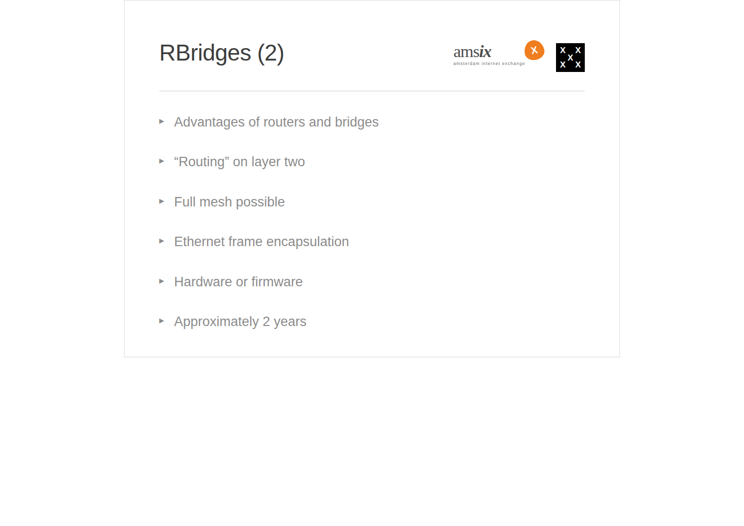amsix
amsterdam internet exchange
X X X X X
RBridges (2)
Advantages of routers and bridges
“Routing” on layer two
Full mesh possible
Ethernet frame encapsulation
Hardware or firmware
Approximately 2 years